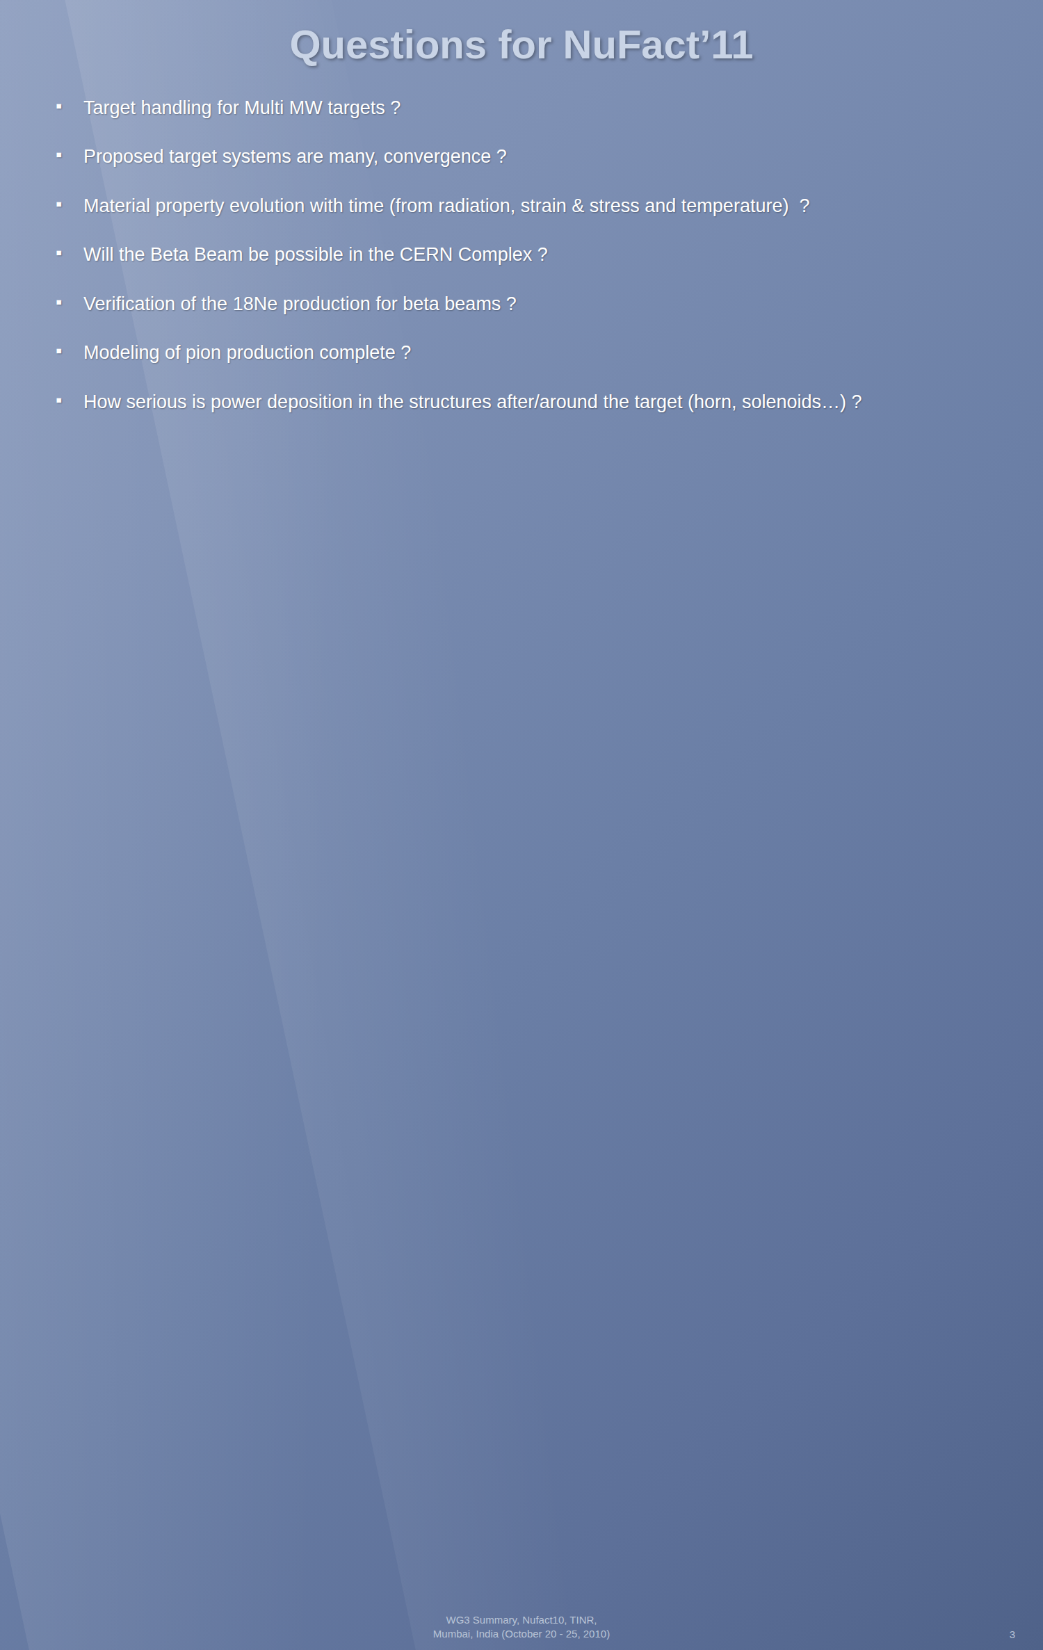Questions for NuFact’11
Target handling for Multi MW targets ?
Proposed target systems are many, convergence ?
Material property evolution with time (from radiation, strain & stress and temperature) ?
Will the Beta Beam be possible in the CERN Complex ?
Verification of the 18Ne production for beta beams ?
Modeling of pion production complete ?
How serious is power deposition in the structures after/around the target (horn, solenoids…) ?
WG3 Summary, Nufact10, TINR,
Mumbai, India (October 20 - 25, 2010)
3